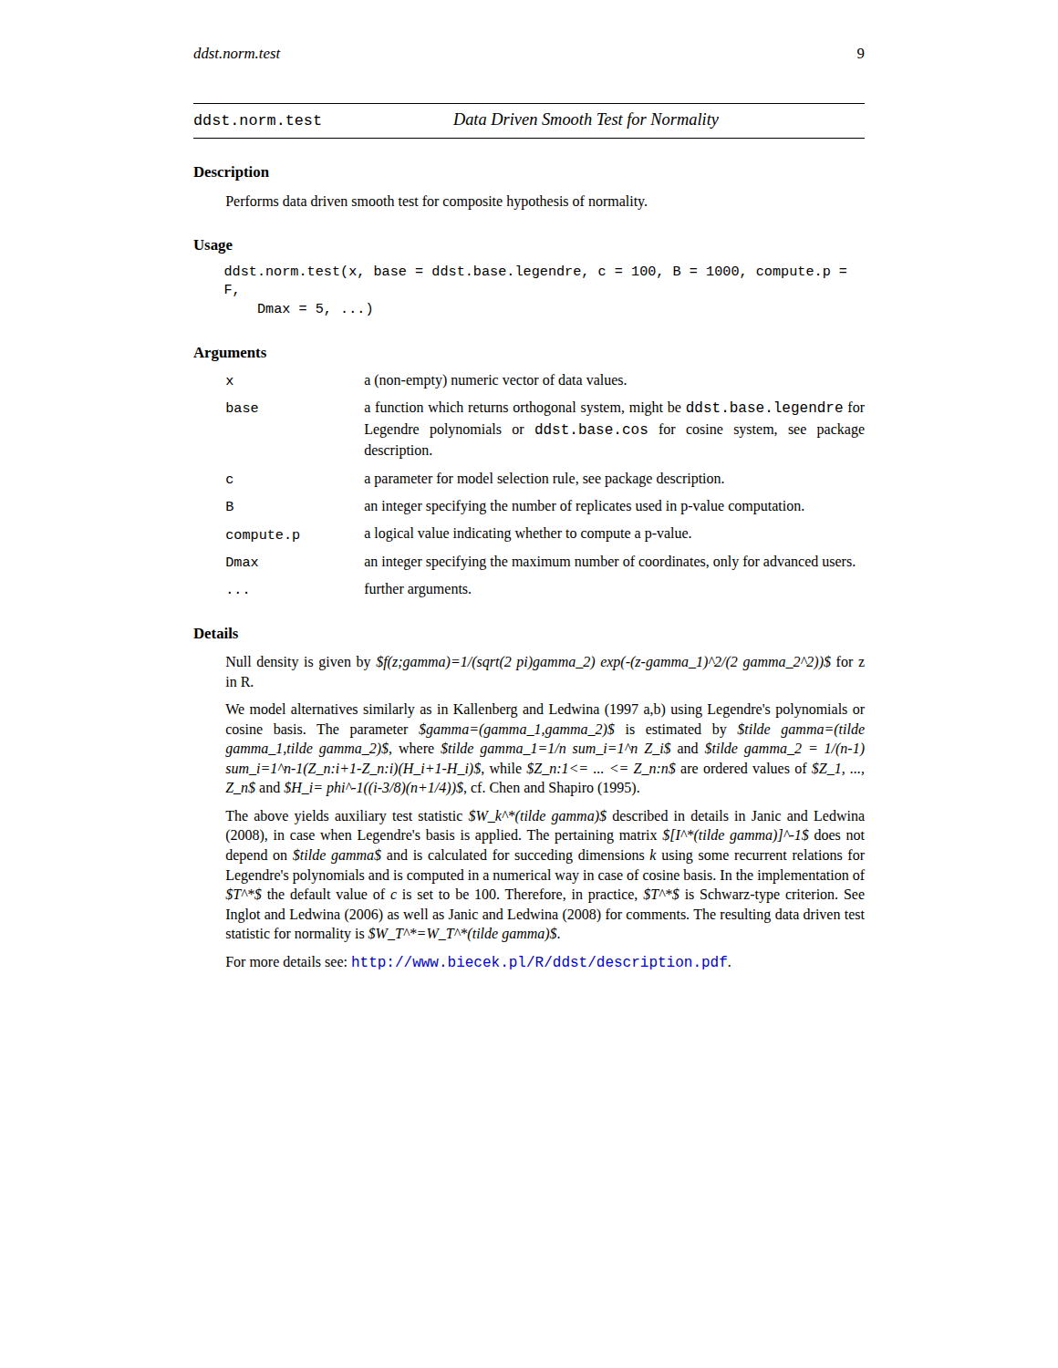ddst.norm.test 9
ddst.norm.test Data Driven Smooth Test for Normality
Description
Performs data driven smooth test for composite hypothesis of normality.
Usage
ddst.norm.test(x, base = ddst.base.legendre, c = 100, B = 1000, compute.p = F,
    Dmax = 5, ...)
Arguments
x
a (non-empty) numeric vector of data values.
base
a function which returns orthogonal system, might be ddst.base.legendre for Legendre polynomials or ddst.base.cos for cosine system, see package description.
c
a parameter for model selection rule, see package description.
B
an integer specifying the number of replicates used in p-value computation.
compute.p
a logical value indicating whether to compute a p-value.
Dmax
an integer specifying the maximum number of coordinates, only for advanced users.
...
further arguments.
Details
Null density is given by $f(z;gamma)=1/(sqrt(2 pi)gamma_2) exp(-(z-gamma_1)^2/(2 gamma_2^2))$ for z in R.
We model alternatives similarly as in Kallenberg and Ledwina (1997 a,b) using Legendre's polynomials or cosine basis. The parameter $gamma=(gamma_1,gamma_2)$ is estimated by $tilde gamma=(tilde gamma_1,tilde gamma_2)$, where $tilde gamma_1=1/n sum_i=1^n Z_i$ and $tilde gamma_2 = 1/(n-1) sum_i=1^n-1(Z_n:i+1-Z_n:i)(H_i+1-H_i)$, while $Z_n:1<= ... <= Z_n:n$ are ordered values of $Z_1, ..., Z_n$ and $H_i= phi^-1((i-3/8)(n+1/4))$, cf. Chen and Shapiro (1995).
The above yields auxiliary test statistic $W_k^*(tilde gamma)$ described in details in Janic and Ledwina (2008), in case when Legendre's basis is applied. The pertaining matrix $[I^*(tilde gamma)]^-1$ does not depend on $tilde gamma$ and is calculated for succeding dimensions k using some recurrent relations for Legendre's polynomials and is computed in a numerical way in case of cosine basis. In the implementation of $T^*$ the default value of c is set to be 100. Therefore, in practice, $T^*$ is Schwarz-type criterion. See Inglot and Ledwina (2006) as well as Janic and Ledwina (2008) for comments. The resulting data driven test statistic for normality is $W_T^*=W_T^*(tilde gamma)$.
For more details see: http://www.biecek.pl/R/ddst/description.pdf.